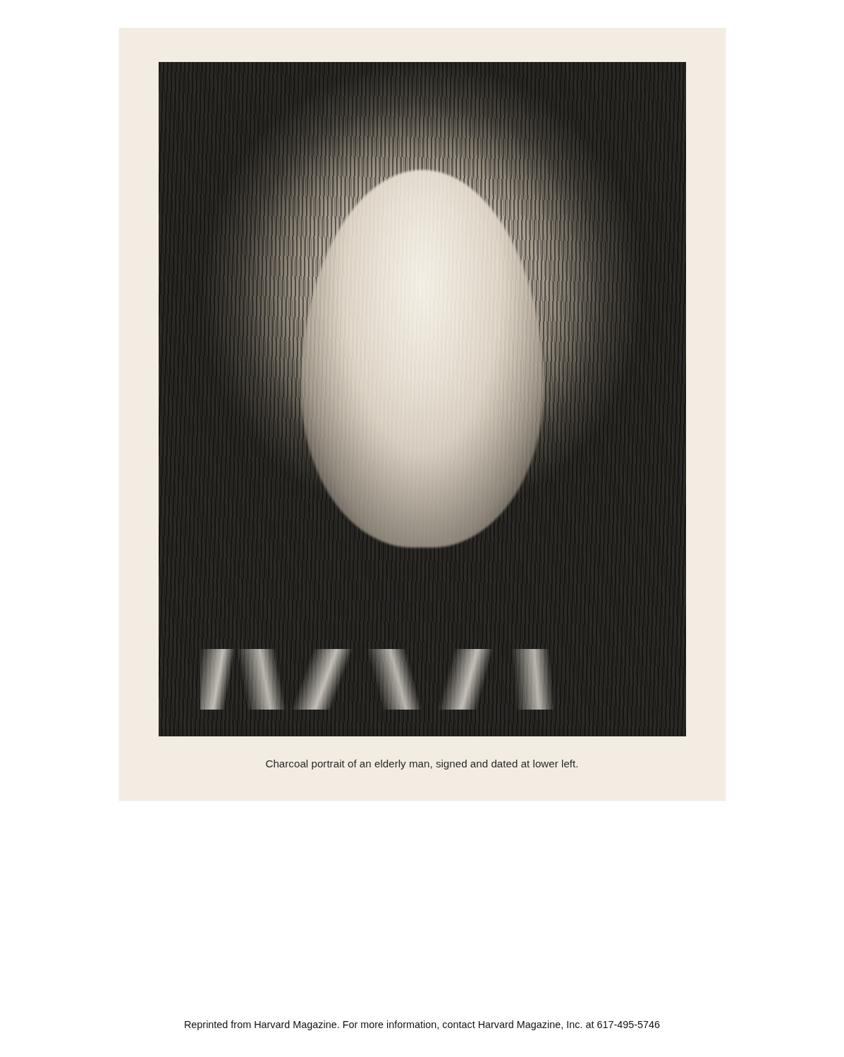Charcoal portrait of an elderly man, signed and dated at lower left.
Reprinted from Harvard Magazine. For more information, contact Harvard Magazine, Inc. at 617-495-5746